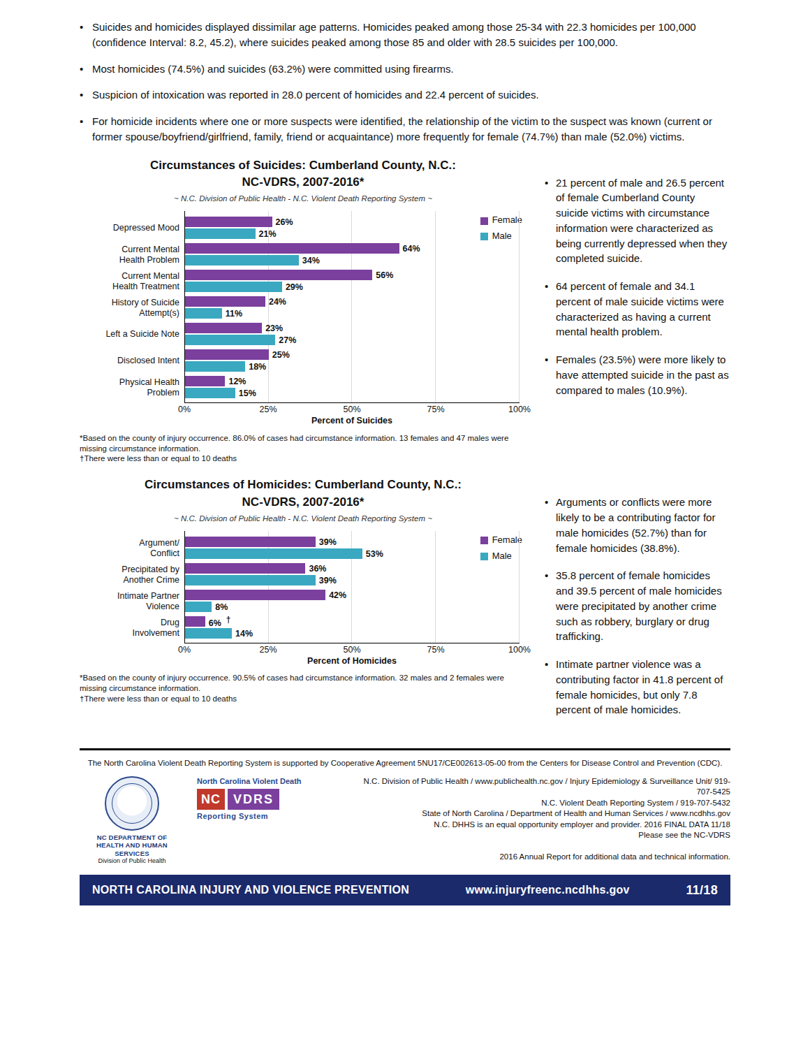Suicides and homicides displayed dissimilar age patterns. Homicides peaked among those 25-34 with 22.3 homicides per 100,000 (confidence Interval: 8.2, 45.2), where suicides peaked among those 85 and older with 28.5 suicides per 100,000.
Most homicides (74.5%) and suicides (63.2%) were committed using firearms.
Suspicion of intoxication was reported in 28.0 percent of homicides and 22.4 percent of suicides.
For homicide incidents where one or more suspects were identified, the relationship of the victim to the suspect was known (current or former spouse/boyfriend/girlfriend, family, friend or acquaintance) more frequently for female (74.7%) than male (52.0%) victims.
Circumstances of Suicides: Cumberland County, N.C.:
NC-VDRS, 2007-2016*
~ N.C. Division of Public Health - N.C. Violent Death Reporting System ~
Female
Male
Depressed Mood
26%
21%
Current Mental
Health Problem
64%
34%
Current Mental
Health Treatment
56%
29%
History of Suicide
Attempt(s)
24%
11%
Left a Suicide Note
23%
27%
Disclosed Intent
25%
18%
Physical Health
Problem
12%
15%
0% 25% 50% 75% 100%
Percent of Suicides
*Based on the county of injury occurrence. 86.0% of cases had circumstance information. 13 females and 47 males were missing circumstance information.
†There were less than or equal to 10 deaths
21 percent of male and 26.5 percent of female Cumberland County suicide victims with circumstance information were characterized as being currently depressed when they completed suicide.
64 percent of female and 34.1 percent of male suicide victims were characterized as having a current mental health problem.
Females (23.5%) were more likely to have attempted suicide in the past as compared to males (10.9%).
Circumstances of Homicides: Cumberland County, N.C.:
NC-VDRS, 2007-2016*
~ N.C. Division of Public Health - N.C. Violent Death Reporting System ~
Female
Male
Argument/
Conflict
39%
53%
Precipitated by
Another Crime
36%
39%
Intimate Partner
Violence
42%
8%
Drug
Involvement
6% †
14%
0% 25% 50% 75% 100%
Percent of Homicides
*Based on the county of injury occurrence. 90.5% of cases had circumstance information. 32 males and 2 females were missing circumstance information.
†There were less than or equal to 10 deaths
Arguments or conflicts were more likely to be a contributing factor for male homicides (52.7%) than for female homicides (38.8%).
35.8 percent of female homicides and 39.5 percent of male homicides were precipitated by another crime such as robbery, burglary or drug trafficking.
Intimate partner violence was a contributing factor in 41.8 percent of female homicides, but only 7.8 percent of male homicides.
The North Carolina Violent Death Reporting System is supported by Cooperative Agreement 5NU17/CE002613-05-00 from the Centers for Disease Control and Prevention (CDC).
NC DEPARTMENT OF
HEALTH AND HUMAN SERVICES
Division of Public Health
North Carolina Violent Death
NC VDRS
Reporting System
N.C. Division of Public Health / www.publichealth.nc.gov / Injury Epidemiology & Surveillance Unit/ 919-707-5425
N.C. Violent Death Reporting System / 919-707-5432
State of North Carolina / Department of Health and Human Services / www.ncdhhs.gov
N.C. DHHS is an equal opportunity employer and provider. 2016 FINAL DATA 11/18
Please see the NC-VDRS
2016 Annual Report for additional data and technical information.
NORTH CAROLINA INJURY AND VIOLENCE PREVENTION www.injuryfreenc.ncdhhs.gov 11/18